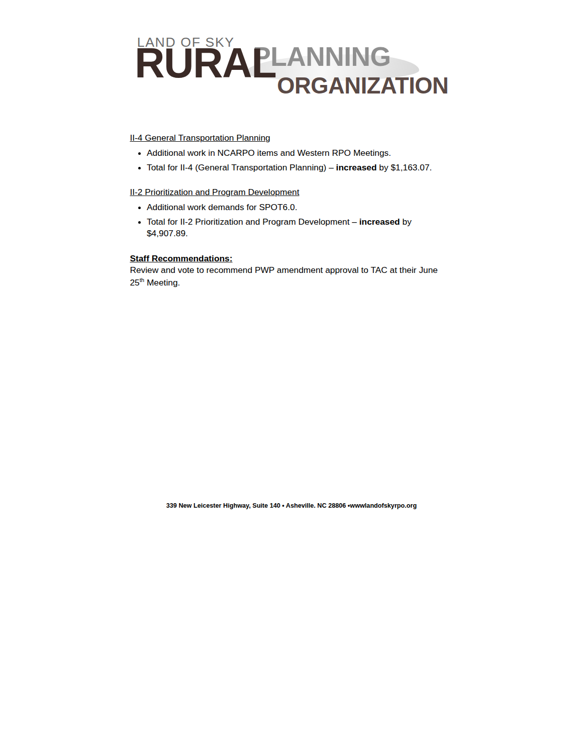LAND OF SKY
PLANNING
RURAL
ORGANIZATION
II-4 General Transportation Planning
Additional work in NCARPO items and Western RPO Meetings.
Total for II-4 (General Transportation Planning) – increased by $1,163.07.
II-2 Prioritization and Program Development
Additional work demands for SPOT6.0.
Total for II-2 Prioritization and Program Development – increased by $4,907.89.
Staff Recommendations:
Review and vote to recommend PWP amendment approval to TAC at their June 25th Meeting.
339 New Leicester Highway, Suite 140 • Asheville. NC 28806 •wwwlandofskyrpo.org